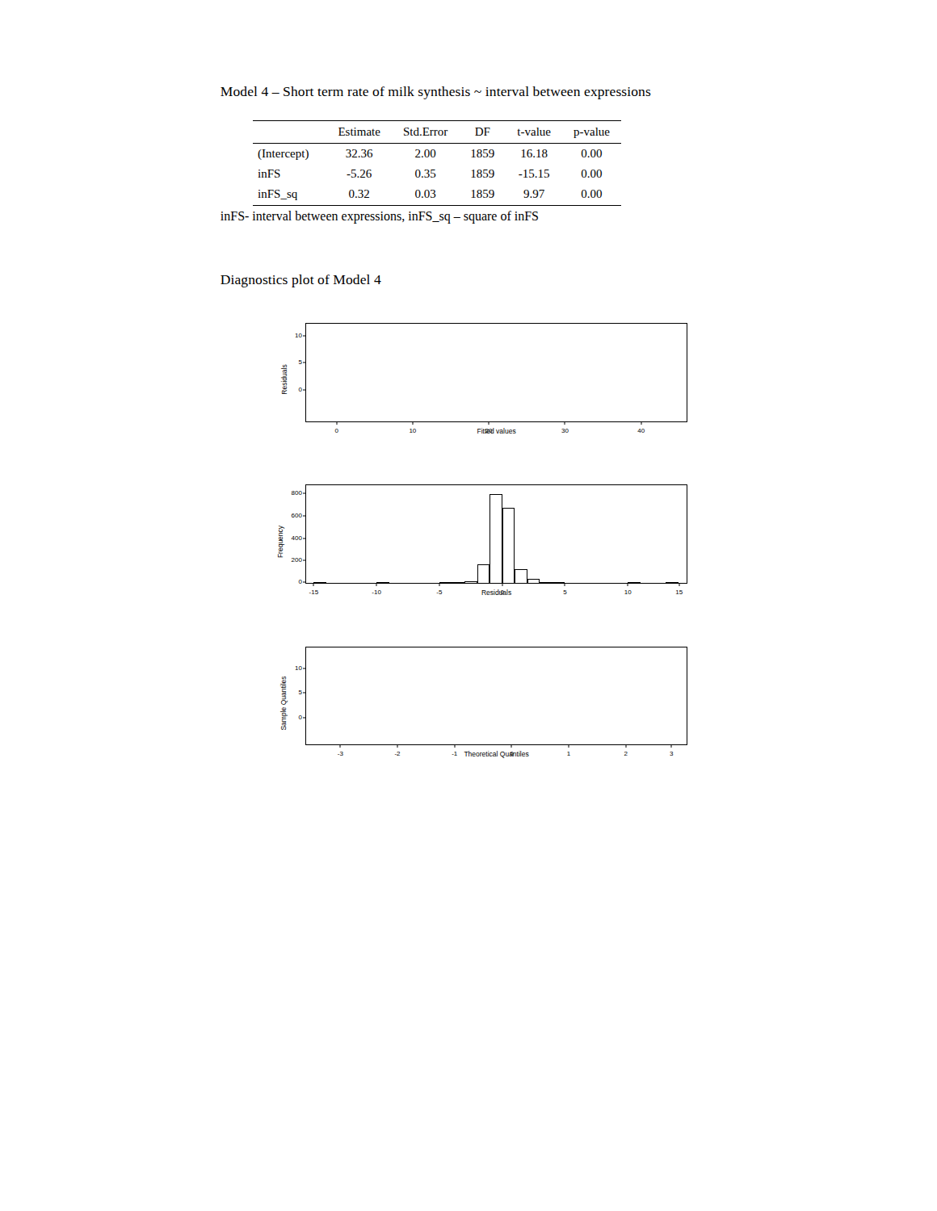Model 4 – Short term rate of milk synthesis ~ interval between expressions
| | Estimate | Std.Error | DF | t-value | p-value |
| --- | --- | --- | --- | --- | --- |
| (Intercept) | 32.36 | 2.00 | 1859 | 16.18 | 0.00 |
| inFS | -5.26 | 0.35 | 1859 | -15.15 | 0.00 |
| inFS_sq | 0.32 | 0.03 | 1859 | 9.97 | 0.00 |
inFS- interval between expressions, inFS_sq – square of inFS
Diagnostics plot of Model 4
Residuals
10 5 0 0 10 20 30 40
Fitted values
Frequency
800 600 400 200 0 -15 -10 -5 0 5 10 15
Residuals
Sample Quantiles
10 5 0 -3 -2 -1 0 1 2 3
Theoretical Quantiles